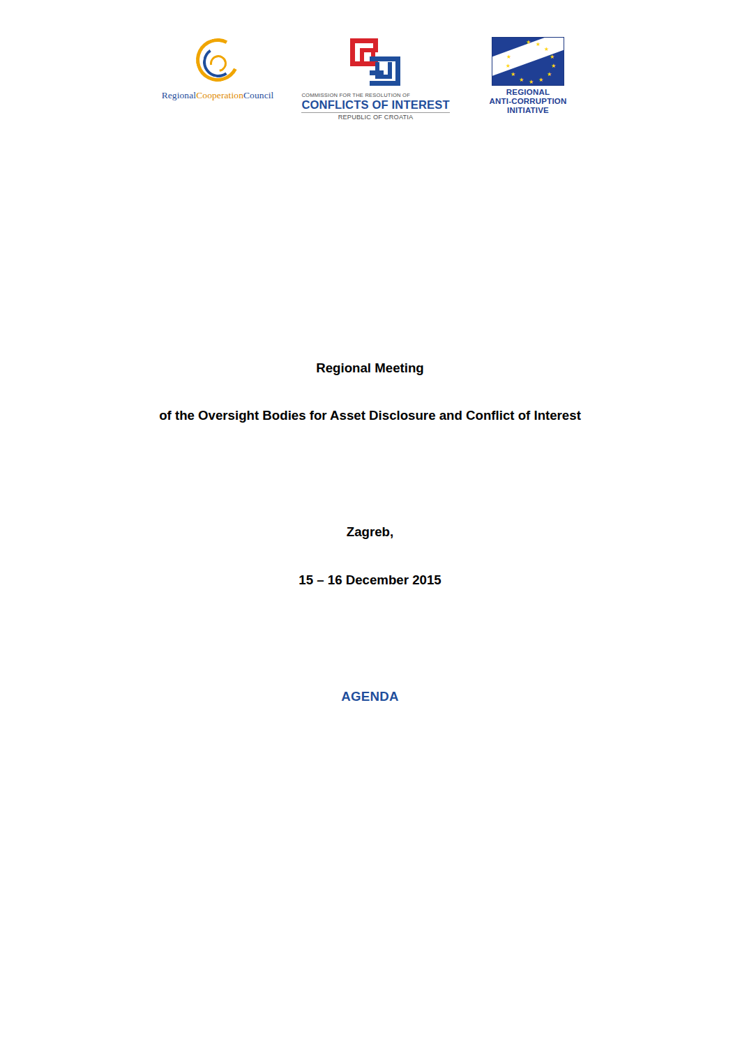Regional Cooperation Council
COMMISSION FOR THE RESOLUTION OF
CONFLICTS OF INTEREST
REPUBLIC OF CROATIA
★ ★ ★ ★ ★ ★ ★ ★ ★ ★ ★ ★
REGIONAL
ANTI-CORRUPTION
INITIATIVE
Regional Meeting
of the Oversight Bodies for Asset Disclosure and Conflict of Interest
Zagreb,
15 – 16 December 2015
AGENDA